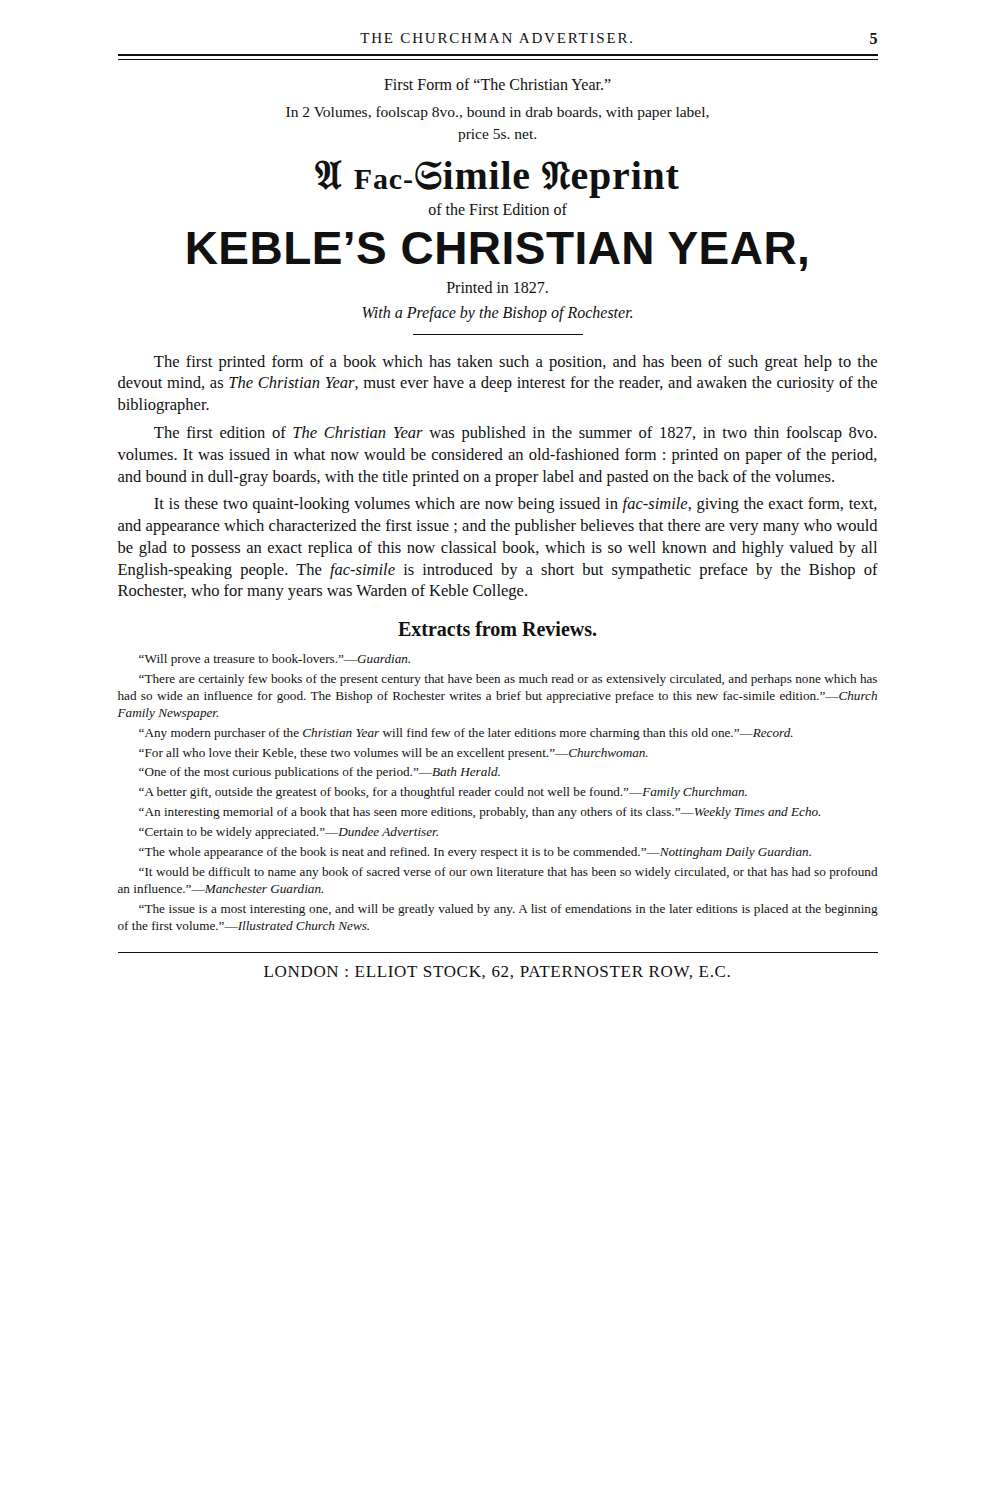The Churchman Advertiser. 5
First Form of “The Christian Year.”
In 2 Volumes, foolscap 8vo., bound in drab boards, with paper label,
price 5s. net.
𝔄 Fac-𝔖imile 𝔑eprint
of the First Edition of
KEBLE’S CHRISTIAN YEAR,
Printed in 1827.
With a Preface by the Bishop of Rochester.
The first printed form of a book which has taken such a position, and has been of such great help to the devout mind, as The Christian Year, must ever have a deep interest for the reader, and awaken the curiosity of the bibliographer.
The first edition of The Christian Year was published in the summer of 1827, in two thin foolscap 8vo. volumes. It was issued in what now would be considered an old-fashioned form : printed on paper of the period, and bound in dull-gray boards, with the title printed on a proper label and pasted on the back of the volumes.
It is these two quaint-looking volumes which are now being issued in fac-simile, giving the exact form, text, and appearance which characterized the first issue ; and the publisher believes that there are very many who would be glad to possess an exact replica of this now classical book, which is so well known and highly valued by all English-speaking people. The fac-simile is introduced by a short but sympathetic preface by the Bishop of Rochester, who for many years was Warden of Keble College.
Extracts from Reviews.
“Will prove a treasure to book-lovers.”—Guardian.
“There are certainly few books of the present century that have been as much read or as extensively circulated, and perhaps none which has had so wide an influence for good. The Bishop of Rochester writes a brief but appreciative preface to this new fac-simile edition.”—Church Family Newspaper.
“Any modern purchaser of the Christian Year will find few of the later editions more charming than this old one.”—Record.
“For all who love their Keble, these two volumes will be an excellent present.”—Churchwoman.
“One of the most curious publications of the period.”—Bath Herald.
“A better gift, outside the greatest of books, for a thoughtful reader could not well be found.”—Family Churchman.
“An interesting memorial of a book that has seen more editions, probably, than any others of its class.”—Weekly Times and Echo.
“Certain to be widely appreciated.”—Dundee Advertiser.
“The whole appearance of the book is neat and refined. In every respect it is to be commended.”—Nottingham Daily Guardian.
“It would be difficult to name any book of sacred verse of our own literature that has been so widely circulated, or that has had so profound an influence.”—Manchester Guardian.
“The issue is a most interesting one, and will be greatly valued by any. A list of emendations in the later editions is placed at the beginning of the first volume.”—Illustrated Church News.
LONDON : ELLIOT STOCK, 62, PATERNOSTER ROW, E.C.